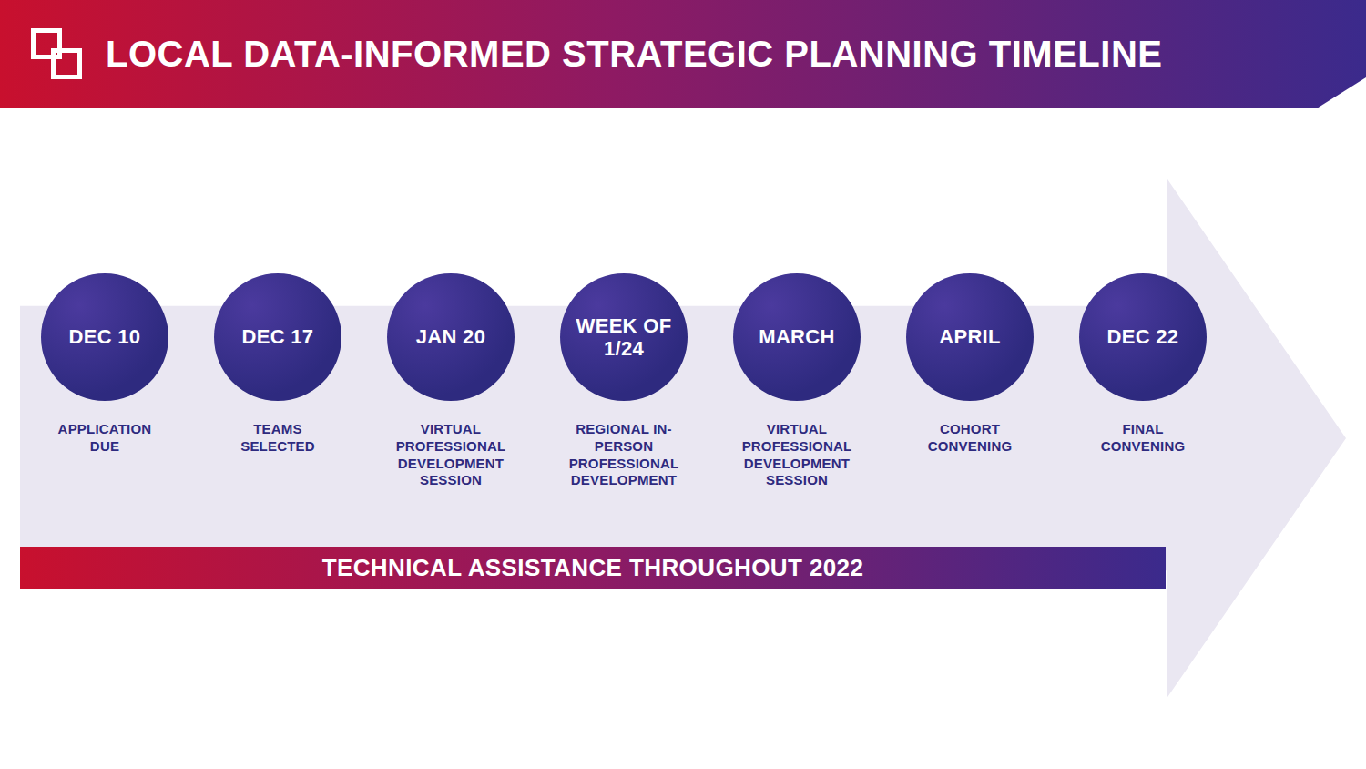Local Data-Informed Strategic Planning Timeline
Dec 10
Application
Due
Dec 17
Teams
Selected
Jan 20
Virtual
Professional
Development
Session
Week of
1/24
Regional In-
Person
Professional
Development
March
Virtual
Professional
Development
Session
April
Cohort
Convening
Dec 22
Final
Convening
Technical Assistance Throughout 2022